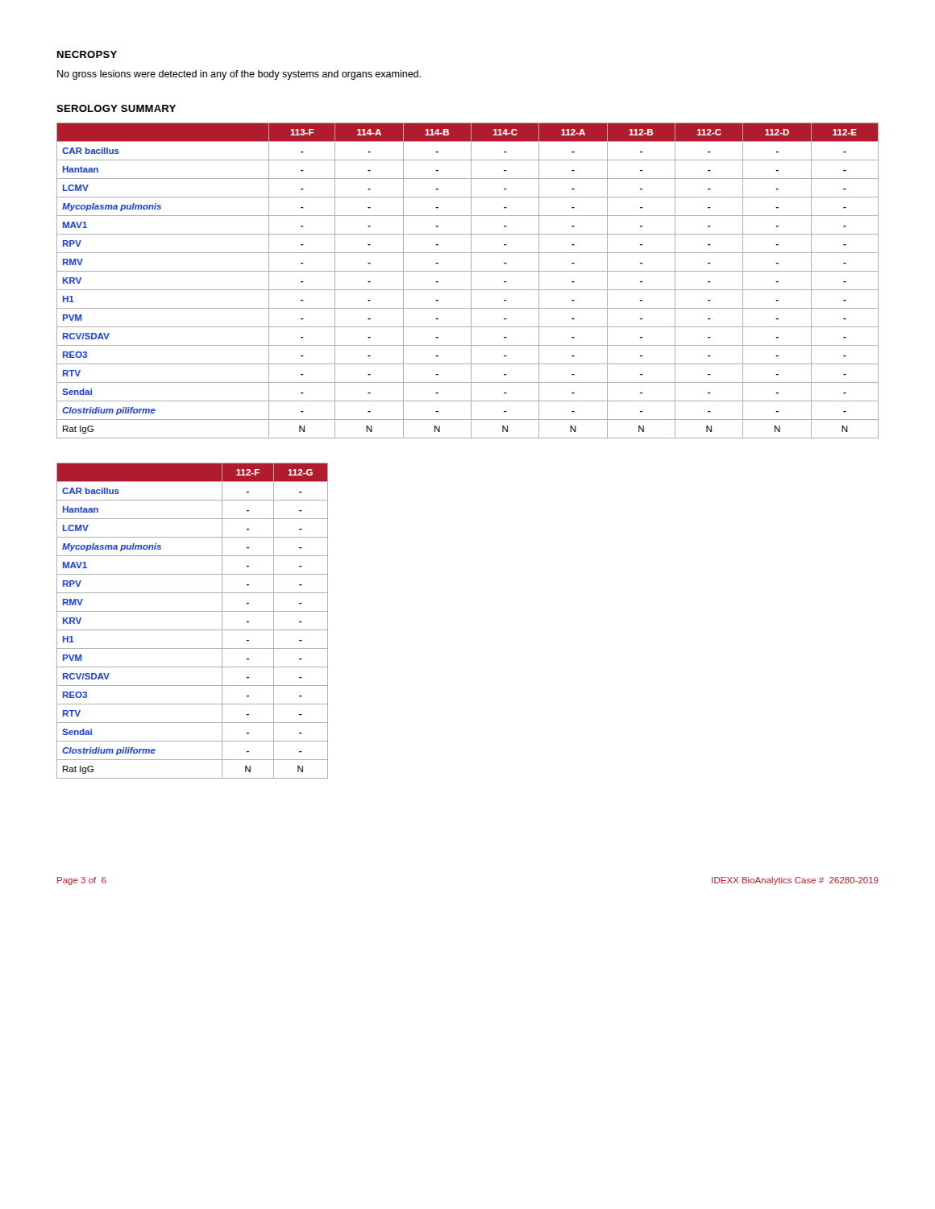NECROPSY
No gross lesions were detected in any of the body systems and organs examined.
SEROLOGY SUMMARY
| | 113-F | 114-A | 114-B | 114-C | 112-A | 112-B | 112-C | 112-D | 112-E |
| --- | --- | --- | --- | --- | --- | --- | --- | --- | --- |
| CAR bacillus | - | - | - | - | - | - | - | - | - |
| Hantaan | - | - | - | - | - | - | - | - | - |
| LCMV | - | - | - | - | - | - | - | - | - |
| Mycoplasma pulmonis | - | - | - | - | - | - | - | - | - |
| MAV1 | - | - | - | - | - | - | - | - | - |
| RPV | - | - | - | - | - | - | - | - | - |
| RMV | - | - | - | - | - | - | - | - | - |
| KRV | - | - | - | - | - | - | - | - | - |
| H1 | - | - | - | - | - | - | - | - | - |
| PVM | - | - | - | - | - | - | - | - | - |
| RCV/SDAV | - | - | - | - | - | - | - | - | - |
| REO3 | - | - | - | - | - | - | - | - | - |
| RTV | - | - | - | - | - | - | - | - | - |
| Sendai | - | - | - | - | - | - | - | - | - |
| Clostridium piliforme | - | - | - | - | - | - | - | - | - |
| Rat IgG | N | N | N | N | N | N | N | N | N |
| | 112-F | 112-G |
| --- | --- | --- |
| CAR bacillus | - | - |
| Hantaan | - | - |
| LCMV | - | - |
| Mycoplasma pulmonis | - | - |
| MAV1 | - | - |
| RPV | - | - |
| RMV | - | - |
| KRV | - | - |
| H1 | - | - |
| PVM | - | - |
| RCV/SDAV | - | - |
| REO3 | - | - |
| RTV | - | - |
| Sendai | - | - |
| Clostridium piliforme | - | - |
| Rat IgG | N | N |
Page 3 of 6 IDEXX BioAnalytics Case # 26280-2019